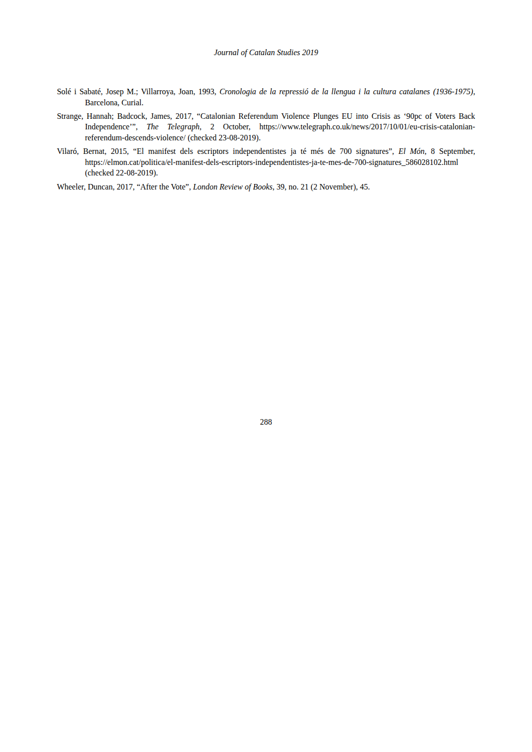Journal of Catalan Studies 2019
Solé i Sabaté, Josep M.; Villarroya, Joan, 1993, Cronologia de la repressió de la llengua i la cultura catalanes (1936-1975), Barcelona, Curial.
Strange, Hannah; Badcock, James, 2017, “Catalonian Referendum Violence Plunges EU into Crisis as ‘90pc of Voters Back Independence’”, The Telegraph, 2 October, https://www.telegraph.co.uk/news/2017/10/01/eu-crisis-catalonian-referendum-descends-violence/ (checked 23-08-2019).
Vilaró, Bernat, 2015, “El manifest dels escriptors independentistes ja té més de 700 signatures”, El Món, 8 September, https://elmon.cat/politica/el-manifest-dels-escriptors-independentistes-ja-te-mes-de-700-signatures_586028102.html (checked 22-08-2019).
Wheeler, Duncan, 2017, “After the Vote”, London Review of Books, 39, no. 21 (2 November), 45.
288